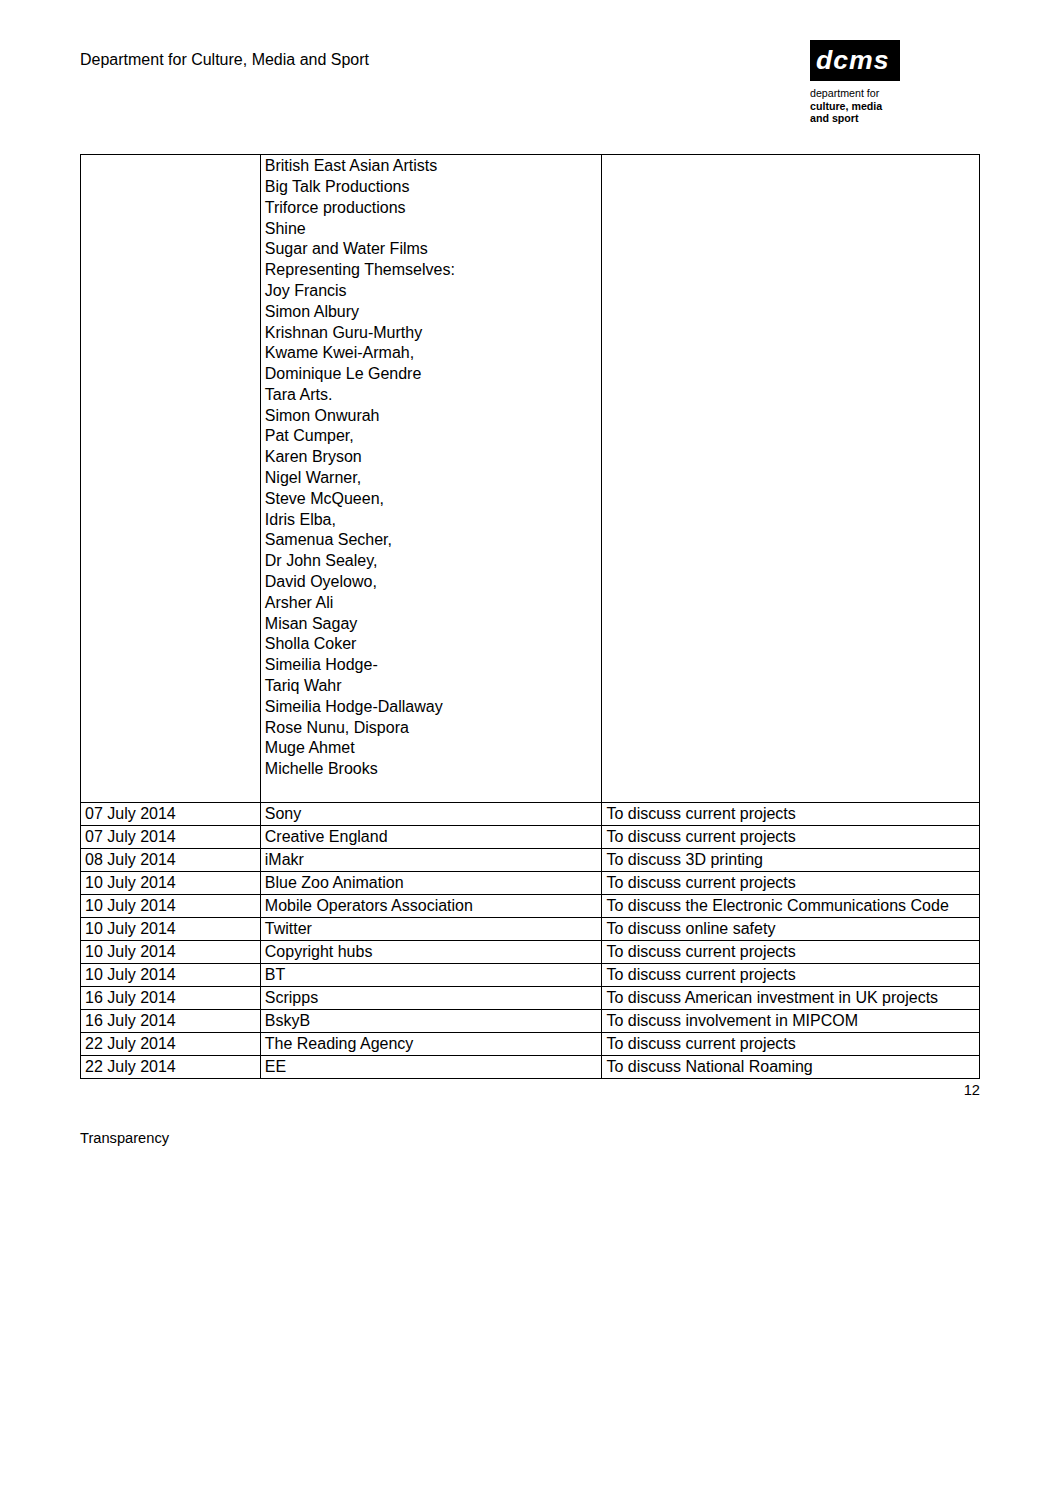Department for Culture, Media and Sport
dcms
department for
culture, media
and sport
| | British East Asian Artists Big Talk Productions Triforce productions Shine Sugar and Water Films Representing Themselves: Joy Francis Simon Albury Krishnan Guru-Murthy Kwame Kwei-Armah, Dominique Le Gendre Tara Arts. Simon Onwurah Pat Cumper, Karen Bryson Nigel Warner, Steve McQueen, Idris Elba, Samenua Secher, Dr John Sealey, David Oyelowo, Arsher Ali Misan Sagay Sholla Coker Simeilia Hodge- Tariq Wahr Simeilia Hodge-Dallaway Rose Nunu, Dispora Muge Ahmet Michelle Brooks | |
| 07 July 2014 | Sony | To discuss current projects |
| 07 July 2014 | Creative England | To discuss current projects |
| 08 July 2014 | iMakr | To discuss 3D printing |
| 10 July 2014 | Blue Zoo Animation | To discuss current projects |
| 10 July 2014 | Mobile Operators Association | To discuss the Electronic Communications Code |
| 10 July 2014 | Twitter | To discuss online safety |
| 10 July 2014 | Copyright hubs | To discuss current projects |
| 10 July 2014 | BT | To discuss current projects |
| 16 July 2014 | Scripps | To discuss American investment in UK projects |
| 16 July 2014 | BskyB | To discuss involvement in MIPCOM |
| 22 July 2014 | The Reading Agency | To discuss current projects |
| 22 July 2014 | EE | To discuss National Roaming |
12
Transparency